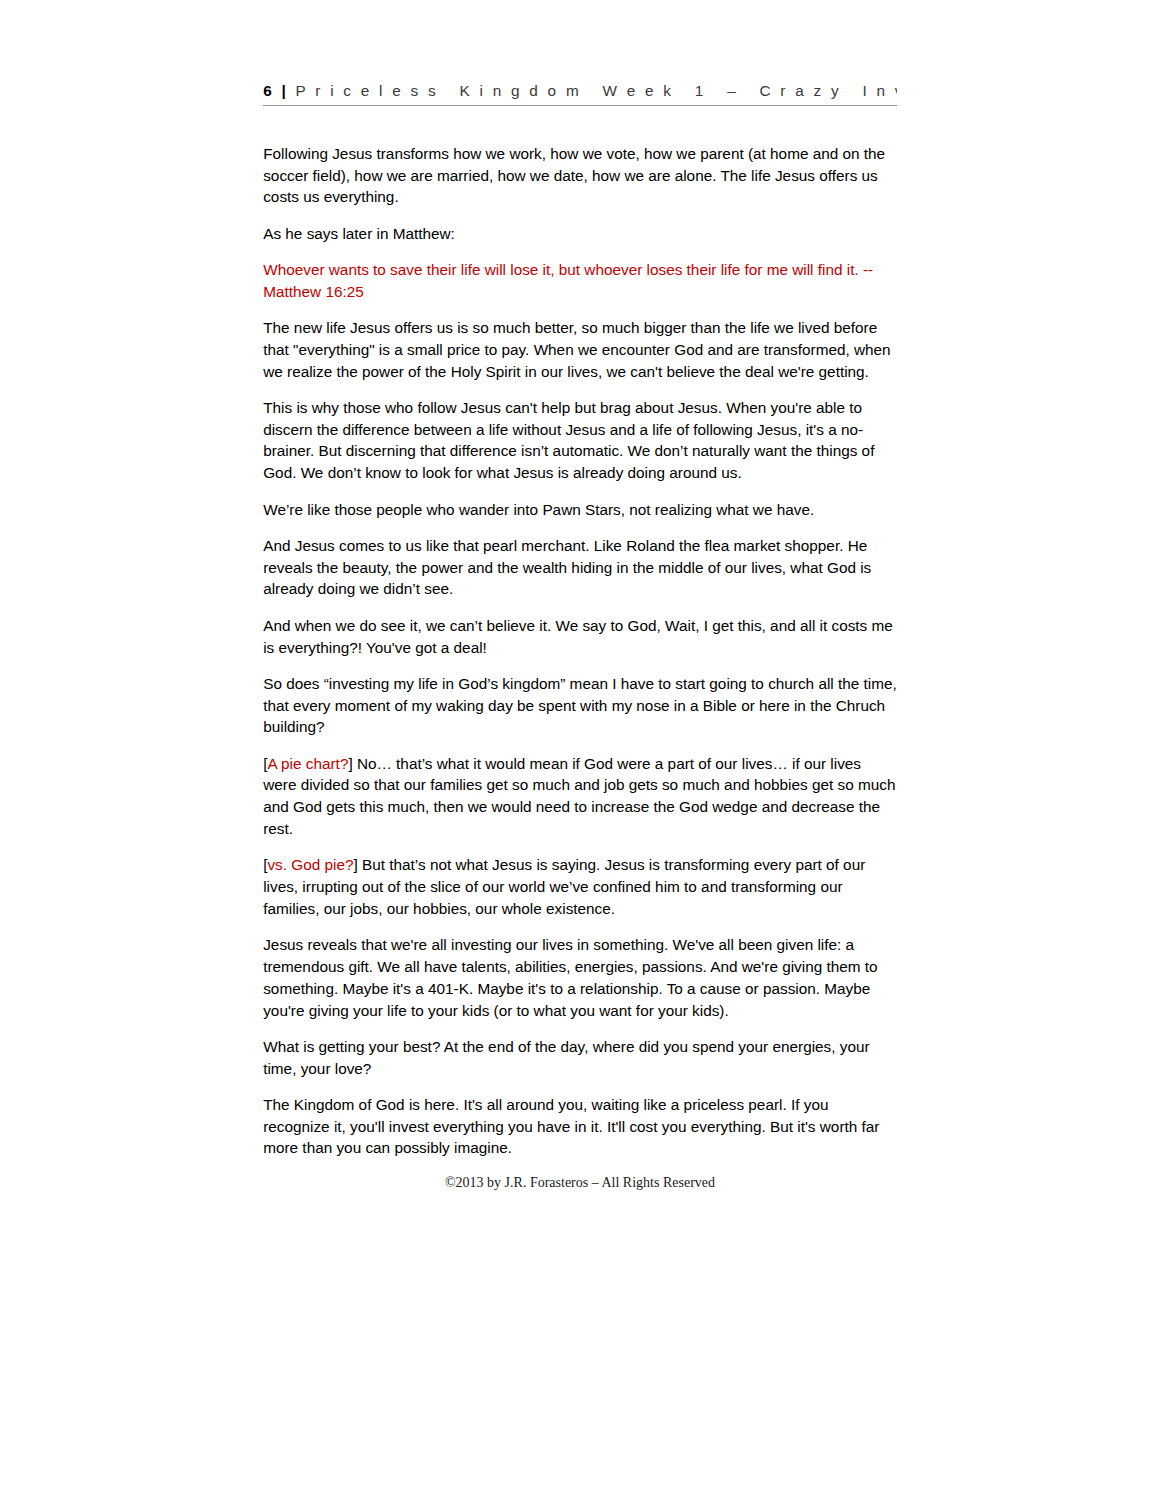6 | P r i c e l e s s K i n g d o m W e e k 1 – C r a z y I n v e s t m e n t s
Following Jesus transforms how we work, how we vote, how we parent (at home and on the soccer field), how we are married, how we date, how we are alone. The life Jesus offers us costs us everything.
As he says later in Matthew:
Whoever wants to save their life will lose it, but whoever loses their life for me will find it. -- Matthew 16:25
The new life Jesus offers us is so much better, so much bigger than the life we lived before that "everything" is a small price to pay. When we encounter God and are transformed, when we realize the power of the Holy Spirit in our lives, we can't believe the deal we're getting.
This is why those who follow Jesus can't help but brag about Jesus. When you're able to discern the difference between a life without Jesus and a life of following Jesus, it's a no-brainer. But discerning that difference isn’t automatic. We don’t naturally want the things of God. We don’t know to look for what Jesus is already doing around us.
We’re like those people who wander into Pawn Stars, not realizing what we have.
And Jesus comes to us like that pearl merchant. Like Roland the flea market shopper. He reveals the beauty, the power and the wealth hiding in the middle of our lives, what God is already doing we didn’t see.
And when we do see it, we can’t believe it. We say to God, Wait, I get this, and all it costs me is everything?! You've got a deal!
So does “investing my life in God’s kingdom” mean I have to start going to church all the time, that every moment of my waking day be spent with my nose in a Bible or here in the Chruch building?
[A pie chart?] No… that’s what it would mean if God were a part of our lives… if our lives were divided so that our families get so much and job gets so much and hobbies get so much and God gets this much, then we would need to increase the God wedge and decrease the rest.
[vs. God pie?] But that’s not what Jesus is saying. Jesus is transforming every part of our lives, irrupting out of the slice of our world we’ve confined him to and transforming our families, our jobs, our hobbies, our whole existence.
Jesus reveals that we're all investing our lives in something. We've all been given life: a tremendous gift. We all have talents, abilities, energies, passions. And we're giving them to something. Maybe it's a 401-K. Maybe it's to a relationship. To a cause or passion. Maybe you're giving your life to your kids (or to what you want for your kids).
What is getting your best? At the end of the day, where did you spend your energies, your time, your love?
The Kingdom of God is here. It's all around you, waiting like a priceless pearl. If you recognize it, you'll invest everything you have in it. It'll cost you everything. But it's worth far more than you can possibly imagine.
©2013 by J.R. Forasteros – All Rights Reserved